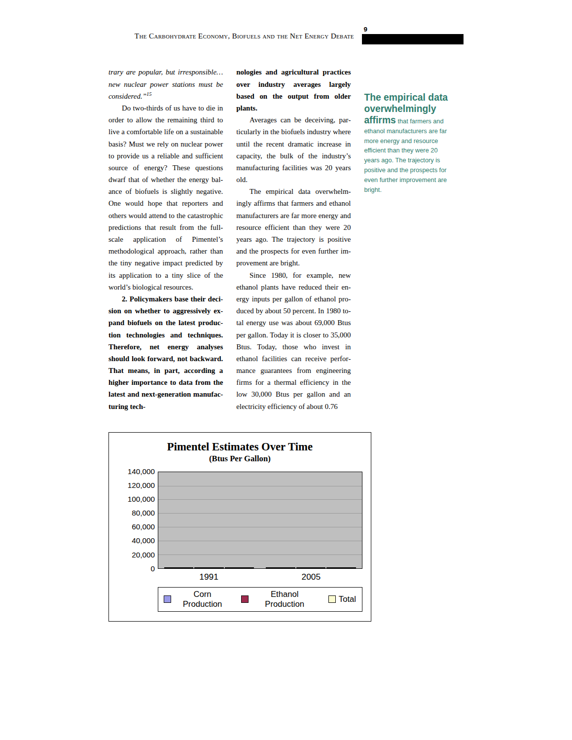The Carbohydrate Economy, Biofuels and the Net Energy Debate
9
trary are popular, but irresponsible…new nuclear power stations must be considered.”15
Do two-thirds of us have to die in order to allow the remaining third to live a comfortable life on a sustainable basis? Must we rely on nuclear power to provide us a reliable and sufficient source of energy? These questions dwarf that of whether the energy balance of biofuels is slightly negative. One would hope that reporters and others would attend to the catastrophic predictions that result from the full-scale application of Pimentel’s methodological approach, rather than the tiny negative impact predicted by its application to a tiny slice of the world’s biological resources.
2. Policymakers base their decision on whether to aggressively expand biofuels on the latest production technologies and techniques. Therefore, net energy analyses should look forward, not backward. That means, in part, according a higher importance to data from the latest and next-generation manufacturing tech-
nologies and agricultural practices over industry averages largely based on the output from older plants.
Averages can be deceiving, particularly in the biofuels industry where until the recent dramatic increase in capacity, the bulk of the industry’s manufacturing facilities was 20 years old.
The empirical data overwhelmingly affirms that farmers and ethanol manufacturers are far more energy and resource efficient than they were 20 years ago. The trajectory is positive and the prospects for even further improvement are bright.
Since 1980, for example, new ethanol plants have reduced their energy inputs per gallon of ethanol produced by about 50 percent. In 1980 total energy use was about 69,000 Btus per gallon. Today it is closer to 35,000 Btus. Today, those who invest in ethanol facilities can receive performance guarantees from engineering firms for a thermal efficiency in the low 30,000 Btus per gallon and an electricity efficiency of about 0.76
The empirical data overwhelmingly affirms that farmers and ethanol manufacturers are far more energy and resource efficient than they were 20 years ago. The trajectory is positive and the prospects for even further improvement are bright.
Pimentel Estimates Over Time
(Btus Per Gallon)
140,000 120,000 100,000 80,000 60,000 40,000 20,000 0
1991
2005
Corn Production Ethanol Production Total